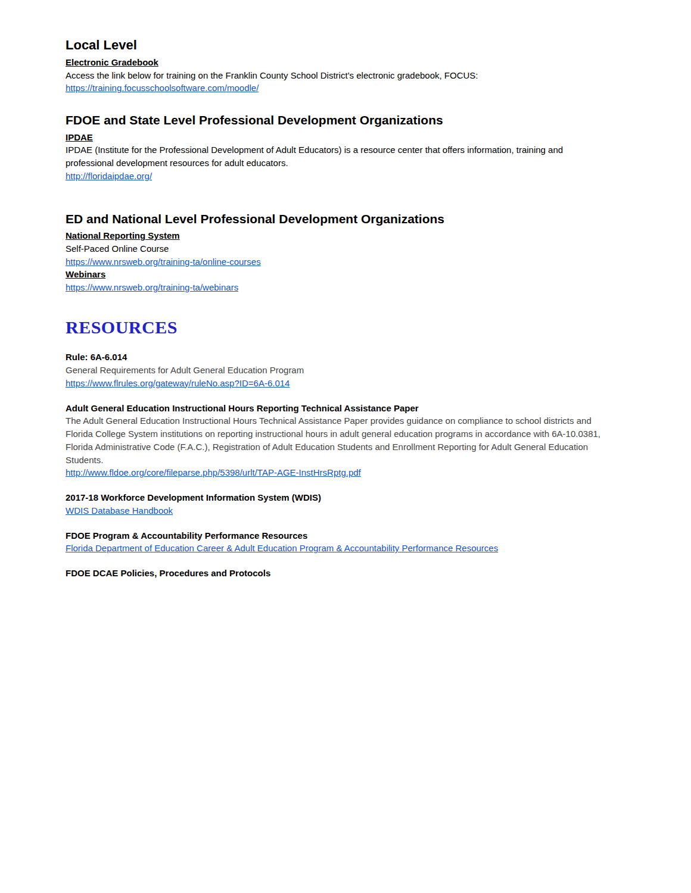Local Level
Electronic Gradebook
Access the link below for training on the Franklin County School District’s electronic gradebook, FOCUS:
https://training.focusschoolsoftware.com/moodle/
FDOE and State Level Professional Development Organizations
IPDAE
IPDAE (Institute for the Professional Development of Adult Educators) is a resource center that offers information, training and professional development resources for adult educators.
http://floridaipdae.org/
ED and National Level Professional Development Organizations
National Reporting System
Self-Paced Online Course
https://www.nrsweb.org/training-ta/online-courses
Webinars
https://www.nrsweb.org/training-ta/webinars
RESOURCES
Rule: 6A-6.014
General Requirements for Adult General Education Program
https://www.flrules.org/gateway/ruleNo.asp?ID=6A-6.014
Adult General Education Instructional Hours Reporting Technical Assistance Paper
The Adult General Education Instructional Hours Technical Assistance Paper provides guidance on compliance to school districts and Florida College System institutions on reporting instructional hours in adult general education programs in accordance with 6A-10.0381, Florida Administrative Code (F.A.C.), Registration of Adult Education Students and Enrollment Reporting for Adult General Education Students.
http://www.fldoe.org/core/fileparse.php/5398/urlt/TAP-AGE-InstHrsRptg.pdf
2017-18 Workforce Development Information System (WDIS)
WDIS Database Handbook
FDOE Program & Accountability Performance Resources
Florida Department of Education Career & Adult Education Program & Accountability Performance Resources
FDOE DCAE Policies, Procedures and Protocols